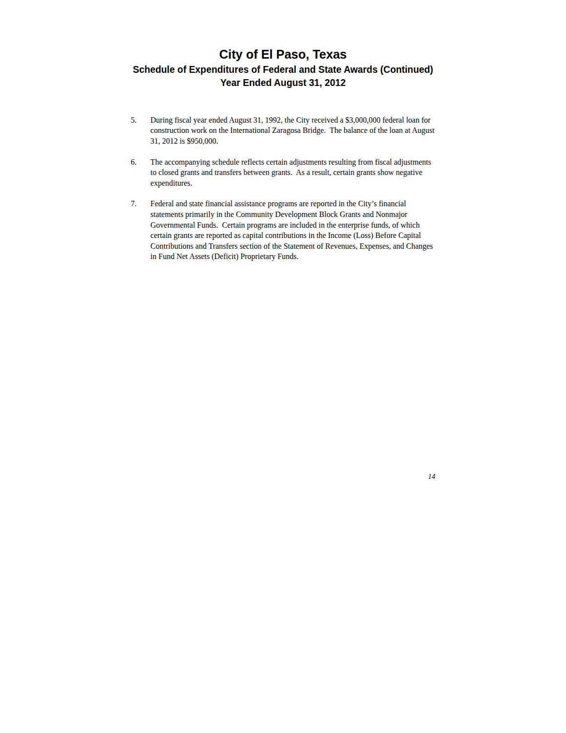City of El Paso, Texas
Schedule of Expenditures of Federal and State Awards (Continued)
Year Ended August 31, 2012
5. During fiscal year ended August 31, 1992, the City received a $3,000,000 federal loan for construction work on the International Zaragosa Bridge. The balance of the loan at August 31, 2012 is $950,000.
6. The accompanying schedule reflects certain adjustments resulting from fiscal adjustments to closed grants and transfers between grants. As a result, certain grants show negative expenditures.
7. Federal and state financial assistance programs are reported in the City’s financial statements primarily in the Community Development Block Grants and Nonmajor Governmental Funds. Certain programs are included in the enterprise funds, of which certain grants are reported as capital contributions in the Income (Loss) Before Capital Contributions and Transfers section of the Statement of Revenues, Expenses, and Changes in Fund Net Assets (Deficit) Proprietary Funds.
14